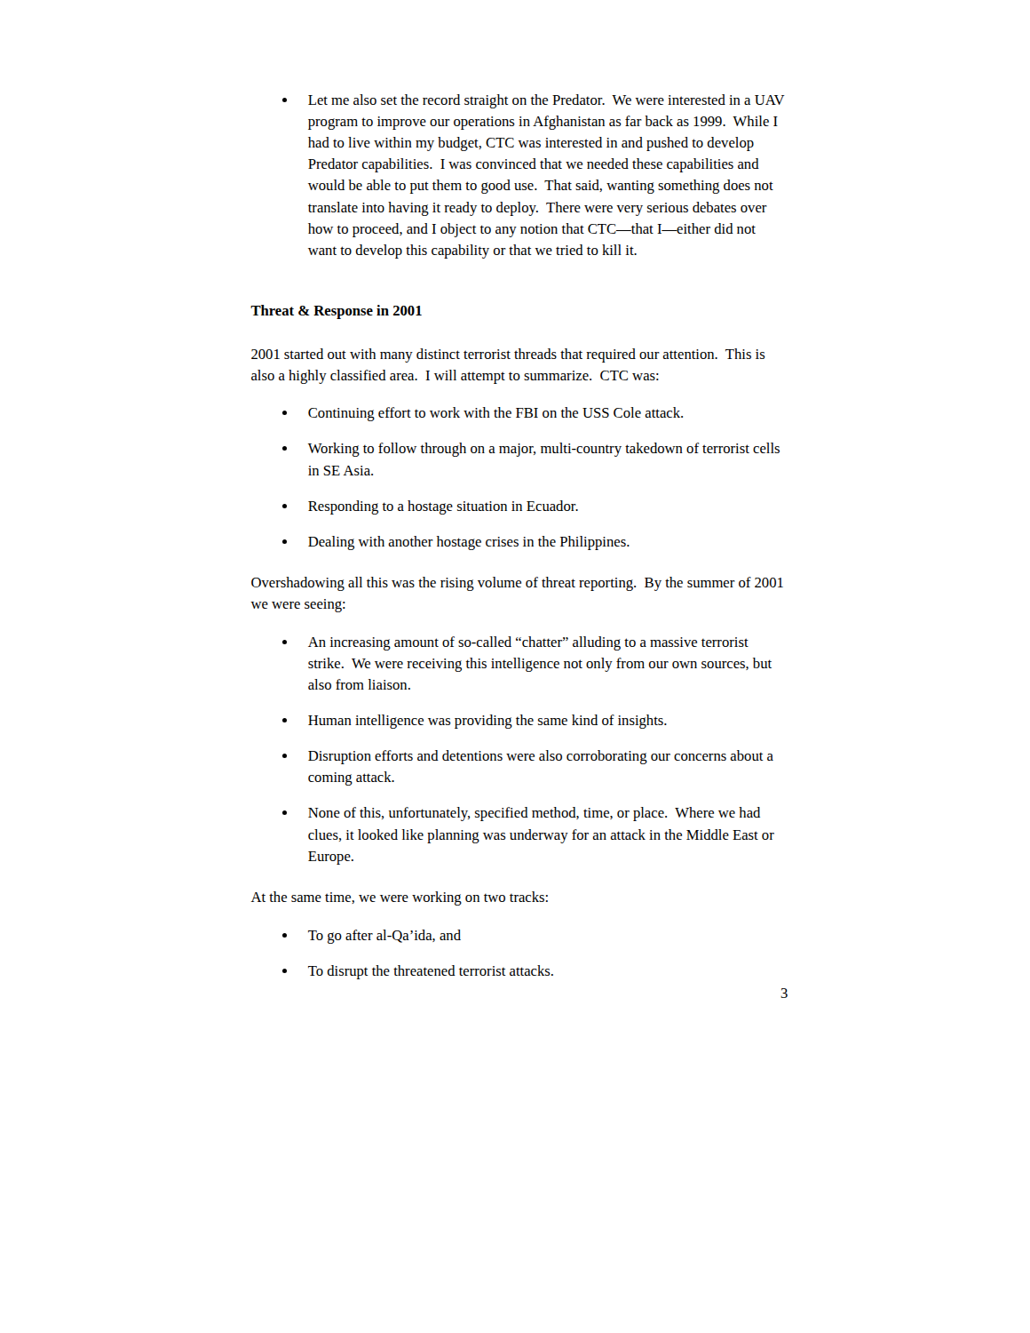Let me also set the record straight on the Predator. We were interested in a UAV program to improve our operations in Afghanistan as far back as 1999. While I had to live within my budget, CTC was interested in and pushed to develop Predator capabilities. I was convinced that we needed these capabilities and would be able to put them to good use. That said, wanting something does not translate into having it ready to deploy. There were very serious debates over how to proceed, and I object to any notion that CTC—that I—either did not want to develop this capability or that we tried to kill it.
Threat & Response in 2001
2001 started out with many distinct terrorist threads that required our attention. This is also a highly classified area. I will attempt to summarize. CTC was:
Continuing effort to work with the FBI on the USS Cole attack.
Working to follow through on a major, multi-country takedown of terrorist cells in SE Asia.
Responding to a hostage situation in Ecuador.
Dealing with another hostage crises in the Philippines.
Overshadowing all this was the rising volume of threat reporting. By the summer of 2001 we were seeing:
An increasing amount of so-called “chatter” alluding to a massive terrorist strike. We were receiving this intelligence not only from our own sources, but also from liaison.
Human intelligence was providing the same kind of insights.
Disruption efforts and detentions were also corroborating our concerns about a coming attack.
None of this, unfortunately, specified method, time, or place. Where we had clues, it looked like planning was underway for an attack in the Middle East or Europe.
At the same time, we were working on two tracks:
To go after al-Qa’ida, and
To disrupt the threatened terrorist attacks.
3